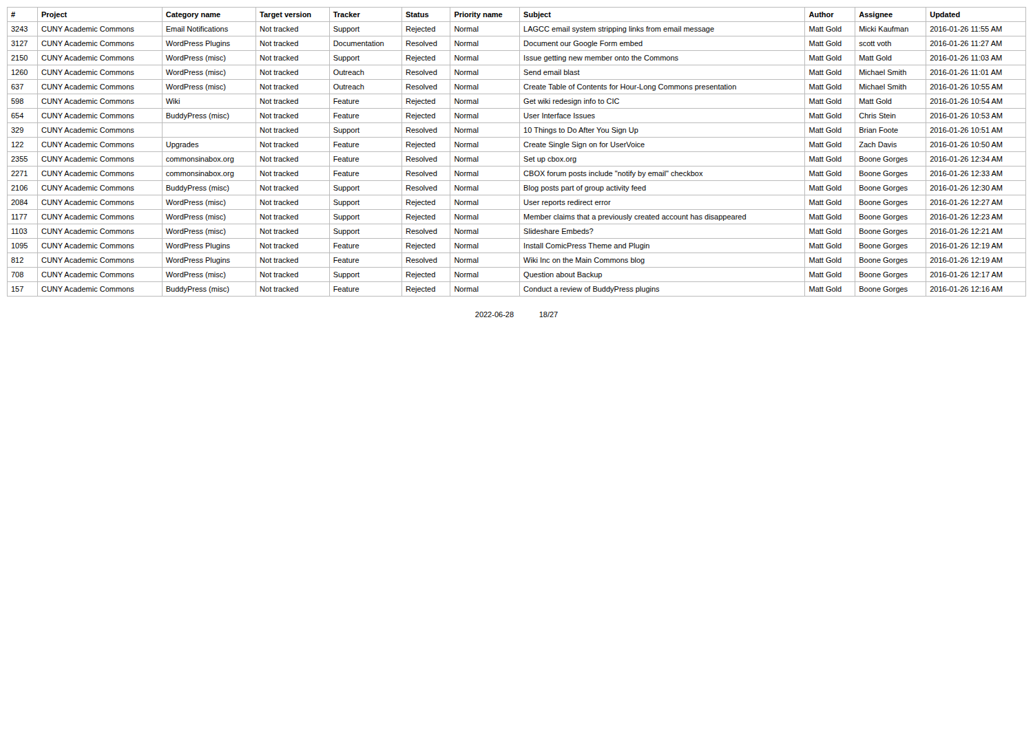| # | Project | Category name | Target version | Tracker | Status | Priority name | Subject | Author | Assignee | Updated |
| --- | --- | --- | --- | --- | --- | --- | --- | --- | --- | --- |
| 3243 | CUNY Academic Commons | Email Notifications | Not tracked | Support | Rejected | Normal | LAGCC email system stripping links from email message | Matt Gold | Micki Kaufman | 2016-01-26 11:55 AM |
| 3127 | CUNY Academic Commons | WordPress Plugins | Not tracked | Documentation | Resolved | Normal | Document our Google Form embed | Matt Gold | scott voth | 2016-01-26 11:27 AM |
| 2150 | CUNY Academic Commons | WordPress (misc) | Not tracked | Support | Rejected | Normal | Issue getting new member onto the Commons | Matt Gold | Matt Gold | 2016-01-26 11:03 AM |
| 1260 | CUNY Academic Commons | WordPress (misc) | Not tracked | Outreach | Resolved | Normal | Send email blast | Matt Gold | Michael Smith | 2016-01-26 11:01 AM |
| 637 | CUNY Academic Commons | WordPress (misc) | Not tracked | Outreach | Resolved | Normal | Create Table of Contents for Hour-Long Commons presentation | Matt Gold | Michael Smith | 2016-01-26 10:55 AM |
| 598 | CUNY Academic Commons | Wiki | Not tracked | Feature | Rejected | Normal | Get wiki redesign info to CIC | Matt Gold | Matt Gold | 2016-01-26 10:54 AM |
| 654 | CUNY Academic Commons | BuddyPress (misc) | Not tracked | Feature | Rejected | Normal | User Interface Issues | Matt Gold | Chris Stein | 2016-01-26 10:53 AM |
| 329 | CUNY Academic Commons | | Not tracked | Support | Resolved | Normal | 10 Things to Do After You Sign Up | Matt Gold | Brian Foote | 2016-01-26 10:51 AM |
| 122 | CUNY Academic Commons | Upgrades | Not tracked | Feature | Rejected | Normal | Create Single Sign on for UserVoice | Matt Gold | Zach Davis | 2016-01-26 10:50 AM |
| 2355 | CUNY Academic Commons | commonsinabox.org | Not tracked | Feature | Resolved | Normal | Set up cbox.org | Matt Gold | Boone Gorges | 2016-01-26 12:34 AM |
| 2271 | CUNY Academic Commons | commonsinabox.org | Not tracked | Feature | Resolved | Normal | CBOX forum posts include "notify by email" checkbox | Matt Gold | Boone Gorges | 2016-01-26 12:33 AM |
| 2106 | CUNY Academic Commons | BuddyPress (misc) | Not tracked | Support | Resolved | Normal | Blog posts part of group activity feed | Matt Gold | Boone Gorges | 2016-01-26 12:30 AM |
| 2084 | CUNY Academic Commons | WordPress (misc) | Not tracked | Support | Rejected | Normal | User reports redirect error | Matt Gold | Boone Gorges | 2016-01-26 12:27 AM |
| 1177 | CUNY Academic Commons | WordPress (misc) | Not tracked | Support | Rejected | Normal | Member claims that a previously created account has disappeared | Matt Gold | Boone Gorges | 2016-01-26 12:23 AM |
| 1103 | CUNY Academic Commons | WordPress (misc) | Not tracked | Support | Resolved | Normal | Slideshare Embeds? | Matt Gold | Boone Gorges | 2016-01-26 12:21 AM |
| 1095 | CUNY Academic Commons | WordPress Plugins | Not tracked | Feature | Rejected | Normal | Install ComicPress Theme and Plugin | Matt Gold | Boone Gorges | 2016-01-26 12:19 AM |
| 812 | CUNY Academic Commons | WordPress Plugins | Not tracked | Feature | Resolved | Normal | Wiki Inc on the Main Commons blog | Matt Gold | Boone Gorges | 2016-01-26 12:19 AM |
| 708 | CUNY Academic Commons | WordPress (misc) | Not tracked | Support | Rejected | Normal | Question about Backup | Matt Gold | Boone Gorges | 2016-01-26 12:17 AM |
| 157 | CUNY Academic Commons | BuddyPress (misc) | Not tracked | Feature | Rejected | Normal | Conduct a review of BuddyPress plugins | Matt Gold | Boone Gorges | 2016-01-26 12:16 AM |
2022-06-28 18/27